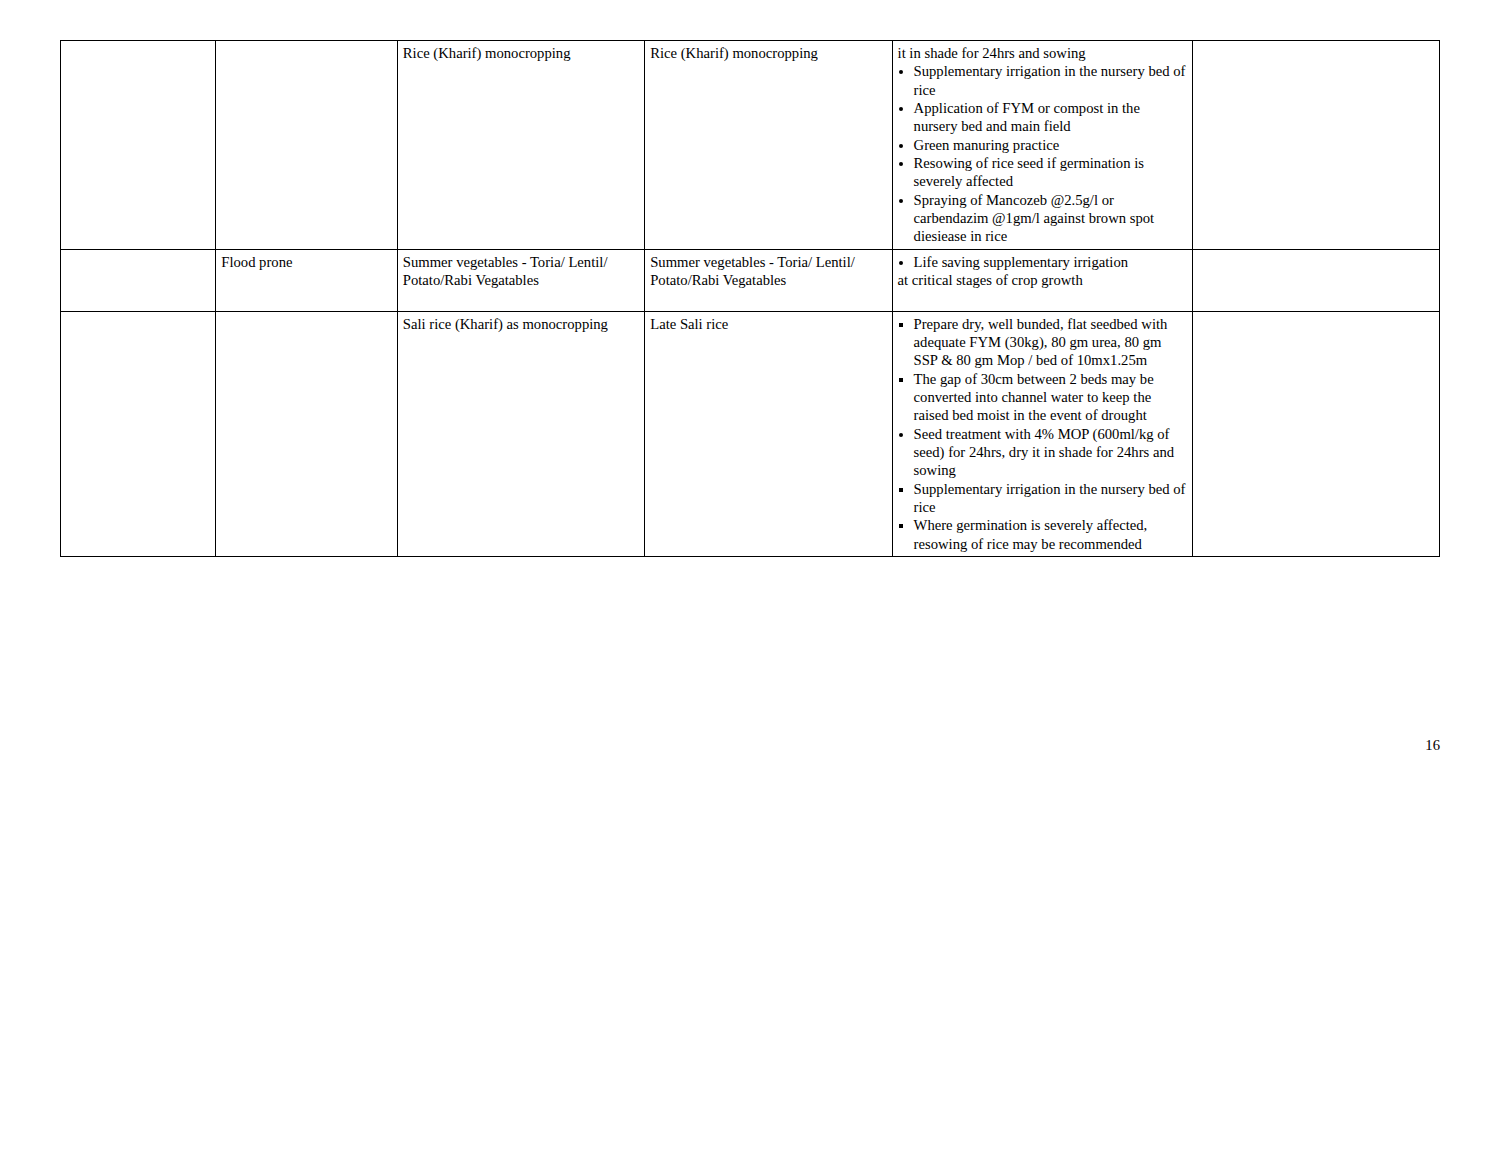| | | Rice (Kharif) monocropping | Rice (Kharif) monocropping | it in shade for 24hrs and sowing Supplementary irrigation in the nursery bed of rice Application of FYM or compost in the nursery bed and main field Green manuring practice Resowing of rice seed if germination is severely affected Spraying of Mancozeb @2.5g/l or carbendazim @1gm/l against brown spot diesiease in rice | |
| | Flood prone | Summer vegetables - Toria/ Lentil/ Potato/Rabi Vegatables | Summer vegetables - Toria/ Lentil/ Potato/Rabi Vegatables | Life saving supplementary irrigation at critical stages of crop growth | |
| | | Sali rice (Kharif) as monocropping | Late Sali rice | Prepare dry, well bunded, flat seedbed with adequate FYM (30kg), 80 gm urea, 80 gm SSP & 80 gm Mop / bed of 10mx1.25m The gap of 30cm between 2 beds may be converted into channel water to keep the raised bed moist in the event of drought Seed treatment with 4% MOP (600ml/kg of seed) for 24hrs, dry it in shade for 24hrs and sowing Supplementary irrigation in the nursery bed of rice Where germination is severely affected, resowing of rice may be recommended | |
16